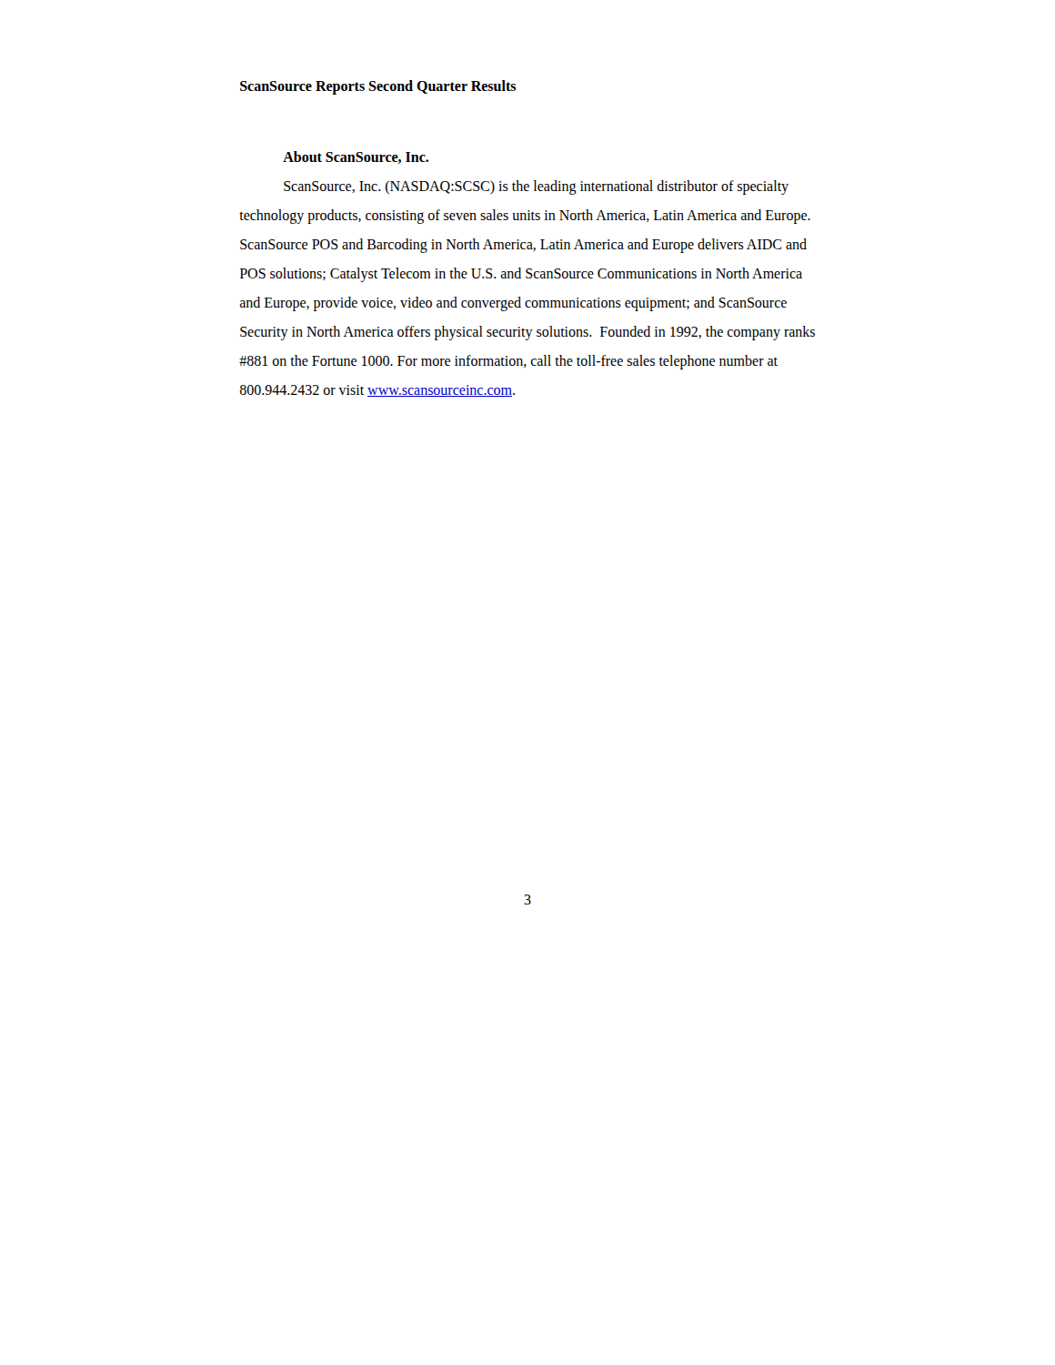ScanSource Reports Second Quarter Results
About ScanSource, Inc.
ScanSource, Inc. (NASDAQ:SCSC) is the leading international distributor of specialty technology products, consisting of seven sales units in North America, Latin America and Europe. ScanSource POS and Barcoding in North America, Latin America and Europe delivers AIDC and POS solutions; Catalyst Telecom in the U.S. and ScanSource Communications in North America and Europe, provide voice, video and converged communications equipment; and ScanSource Security in North America offers physical security solutions. Founded in 1992, the company ranks #881 on the Fortune 1000. For more information, call the toll-free sales telephone number at 800.944.2432 or visit www.scansourceinc.com.
3